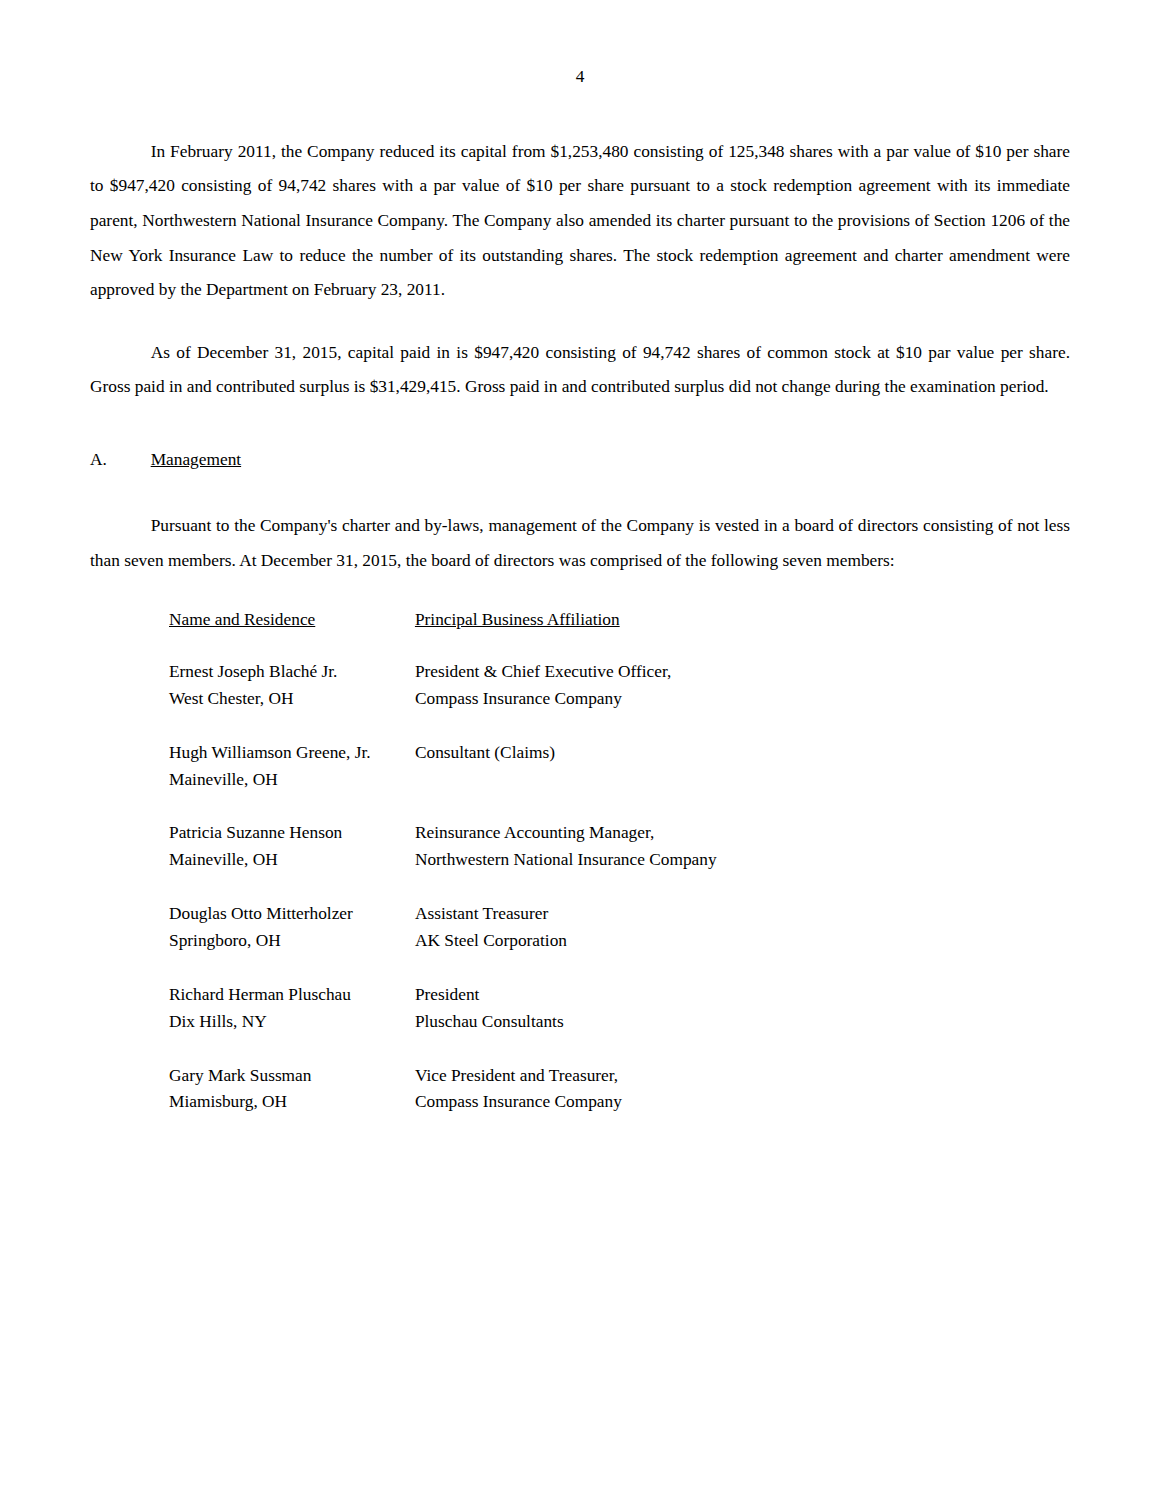4
In February 2011, the Company reduced its capital from $1,253,480 consisting of 125,348 shares with a par value of $10 per share to $947,420 consisting of 94,742 shares with a par value of $10 per share pursuant to a stock redemption agreement with its immediate parent, Northwestern National Insurance Company. The Company also amended its charter pursuant to the provisions of Section 1206 of the New York Insurance Law to reduce the number of its outstanding shares. The stock redemption agreement and charter amendment were approved by the Department on February 23, 2011.
As of December 31, 2015, capital paid in is $947,420 consisting of 94,742 shares of common stock at $10 par value per share. Gross paid in and contributed surplus is $31,429,415. Gross paid in and contributed surplus did not change during the examination period.
A. Management
Pursuant to the Company's charter and by-laws, management of the Company is vested in a board of directors consisting of not less than seven members. At December 31, 2015, the board of directors was comprised of the following seven members:
| Name and Residence | Principal Business Affiliation |
| --- | --- |
| Ernest Joseph Blaché Jr. West Chester, OH | President & Chief Executive Officer, Compass Insurance Company |
| Hugh Williamson Greene, Jr. Maineville, OH | Consultant (Claims) |
| Patricia Suzanne Henson Maineville, OH | Reinsurance Accounting Manager, Northwestern National Insurance Company |
| Douglas Otto Mitterholzer Springboro, OH | Assistant Treasurer AK Steel Corporation |
| Richard Herman Pluschau Dix Hills, NY | President Pluschau Consultants |
| Gary Mark Sussman Miamisburg, OH | Vice President and Treasurer, Compass Insurance Company |